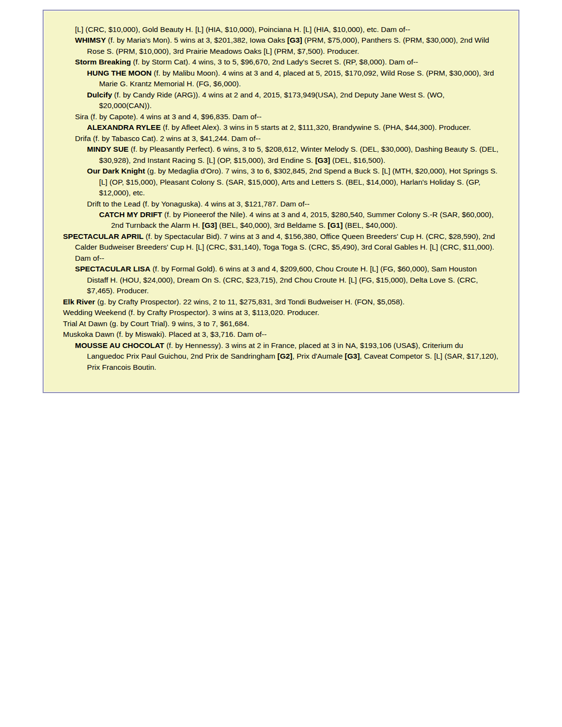[L] (CRC, $10,000), Gold Beauty H. [L] (HIA, $10,000), Poinciana H. [L] (HIA, $10,000), etc. Dam of--
WHIMSY (f. by Maria's Mon). 5 wins at 3, $201,382, Iowa Oaks [G3] (PRM, $75,000), Panthers S. (PRM, $30,000), 2nd Wild Rose S. (PRM, $10,000), 3rd Prairie Meadows Oaks [L] (PRM, $7,500). Producer.
Storm Breaking (f. by Storm Cat). 4 wins, 3 to 5, $96,670, 2nd Lady's Secret S. (RP, $8,000). Dam of--
HUNG THE MOON (f. by Malibu Moon). 4 wins at 3 and 4, placed at 5, 2015, $170,092, Wild Rose S. (PRM, $30,000), 3rd Marie G. Krantz Memorial H. (FG, $6,000).
Dulcify (f. by Candy Ride (ARG)). 4 wins at 2 and 4, 2015, $173,949(USA), 2nd Deputy Jane West S. (WO, $20,000(CAN)).
Sira (f. by Capote). 4 wins at 3 and 4, $96,835. Dam of--
ALEXANDRA RYLEE (f. by Afleet Alex). 3 wins in 5 starts at 2, $111,320, Brandywine S. (PHA, $44,300). Producer.
Drifa (f. by Tabasco Cat). 2 wins at 3, $41,244. Dam of--
MINDY SUE (f. by Pleasantly Perfect). 6 wins, 3 to 5, $208,612, Winter Melody S. (DEL, $30,000), Dashing Beauty S. (DEL, $30,928), 2nd Instant Racing S. [L] (OP, $15,000), 3rd Endine S. [G3] (DEL, $16,500).
Our Dark Knight (g. by Medaglia d'Oro). 7 wins, 3 to 6, $302,845, 2nd Spend a Buck S. [L] (MTH, $20,000), Hot Springs S. [L] (OP, $15,000), Pleasant Colony S. (SAR, $15,000), Arts and Letters S. (BEL, $14,000), Harlan's Holiday S. (GP, $12,000), etc.
Drift to the Lead (f. by Yonaguska). 4 wins at 3, $121,787. Dam of--
CATCH MY DRIFT (f. by Pioneerof the Nile). 4 wins at 3 and 4, 2015, $280,540, Summer Colony S.-R (SAR, $60,000), 2nd Turnback the Alarm H. [G3] (BEL, $40,000), 3rd Beldame S. [G1] (BEL, $40,000).
SPECTACULAR APRIL (f. by Spectacular Bid). 7 wins at 3 and 4, $156,380, Office Queen Breeders' Cup H. (CRC, $28,590), 2nd Calder Budweiser Breeders' Cup H. [L] (CRC, $31,140), Toga Toga S. (CRC, $5,490), 3rd Coral Gables H. [L] (CRC, $11,000). Dam of--
SPECTACULAR LISA (f. by Formal Gold). 6 wins at 3 and 4, $209,600, Chou Croute H. [L] (FG, $60,000), Sam Houston Distaff H. (HOU, $24,000), Dream On S. (CRC, $23,715), 2nd Chou Croute H. [L] (FG, $15,000), Delta Love S. (CRC, $7,465). Producer.
Elk River (g. by Crafty Prospector). 22 wins, 2 to 11, $275,831, 3rd Tondi Budweiser H. (FON, $5,058).
Wedding Weekend (f. by Crafty Prospector). 3 wins at 3, $113,020. Producer.
Trial At Dawn (g. by Court Trial). 9 wins, 3 to 7, $61,684.
Muskoka Dawn (f. by Miswaki). Placed at 3, $3,716. Dam of--
MOUSSE AU CHOCOLAT (f. by Hennessy). 3 wins at 2 in France, placed at 3 in NA, $193,106 (USA$), Criterium du Languedoc Prix Paul Guichou, 2nd Prix de Sandringham [G2], Prix d'Aumale [G3], Caveat Competor S. [L] (SAR, $17,120), Prix Francois Boutin.